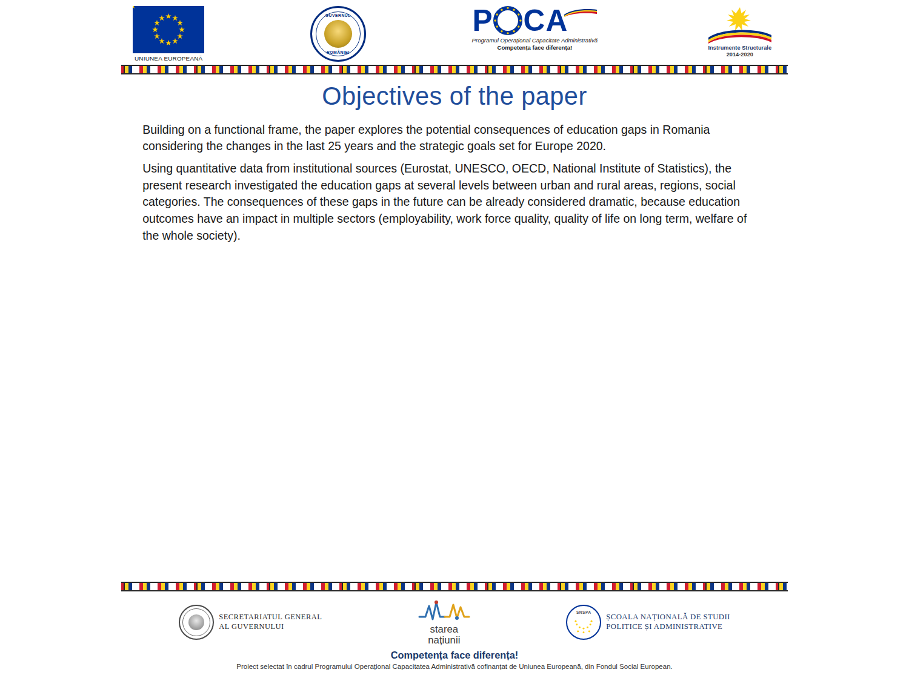UNIUNEA EUROPEANĂ
Guvernul României
P C A
Programul Operațional Capacitate Administrativă
Competența face diferența!
Instrumente Structurale 2014-2020
Objectives of the paper
Building on a functional frame, the paper explores the potential consequences of education gaps in Romania considering the changes in the last 25 years and the strategic goals set for Europe 2020.
Using quantitative data from institutional sources (Eurostat, UNESCO, OECD, National Institute of Statistics), the present research investigated the education gaps at several levels between urban and rural areas, regions, social categories. The consequences of these gaps in the future can be already considered dramatic, because education outcomes have an impact in multiple sectors (employability, work force quality, quality of life on long term, welfare of the whole society).
Secretariatul General
al Guvernului
starea
națiunii
SNSPA
Școala Națională de Studii
Politice și Administrative
Competența face diferența!
Proiect selectat în cadrul Programului Operațional Capacitatea Administrativă cofinanțat de Uniunea Europeană, din Fondul Social European.